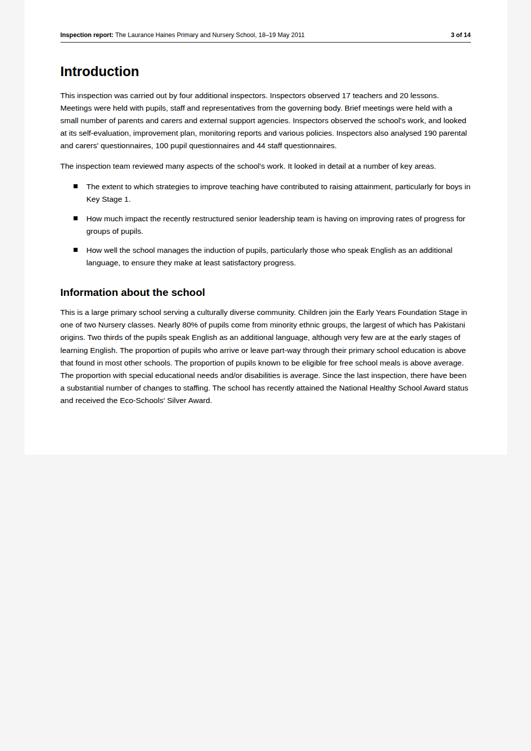Inspection report: The Laurance Haines Primary and Nursery School, 18–19 May 2011
3 of 14
Introduction
This inspection was carried out by four additional inspectors. Inspectors observed 17 teachers and 20 lessons. Meetings were held with pupils, staff and representatives from the governing body. Brief meetings were held with a small number of parents and carers and external support agencies. Inspectors observed the school's work, and looked at its self-evaluation, improvement plan, monitoring reports and various policies. Inspectors also analysed 190 parental and carers' questionnaires, 100 pupil questionnaires and 44 staff questionnaires.
The inspection team reviewed many aspects of the school's work. It looked in detail at a number of key areas.
The extent to which strategies to improve teaching have contributed to raising attainment, particularly for boys in Key Stage 1.
How much impact the recently restructured senior leadership team is having on improving rates of progress for groups of pupils.
How well the school manages the induction of pupils, particularly those who speak English as an additional language, to ensure they make at least satisfactory progress.
Information about the school
This is a large primary school serving a culturally diverse community. Children join the Early Years Foundation Stage in one of two Nursery classes. Nearly 80% of pupils come from minority ethnic groups, the largest of which has Pakistani origins. Two thirds of the pupils speak English as an additional language, although very few are at the early stages of learning English. The proportion of pupils who arrive or leave part-way through their primary school education is above that found in most other schools. The proportion of pupils known to be eligible for free school meals is above average. The proportion with special educational needs and/or disabilities is average. Since the last inspection, there have been a substantial number of changes to staffing. The school has recently attained the National Healthy School Award status and received the Eco-Schools' Silver Award.